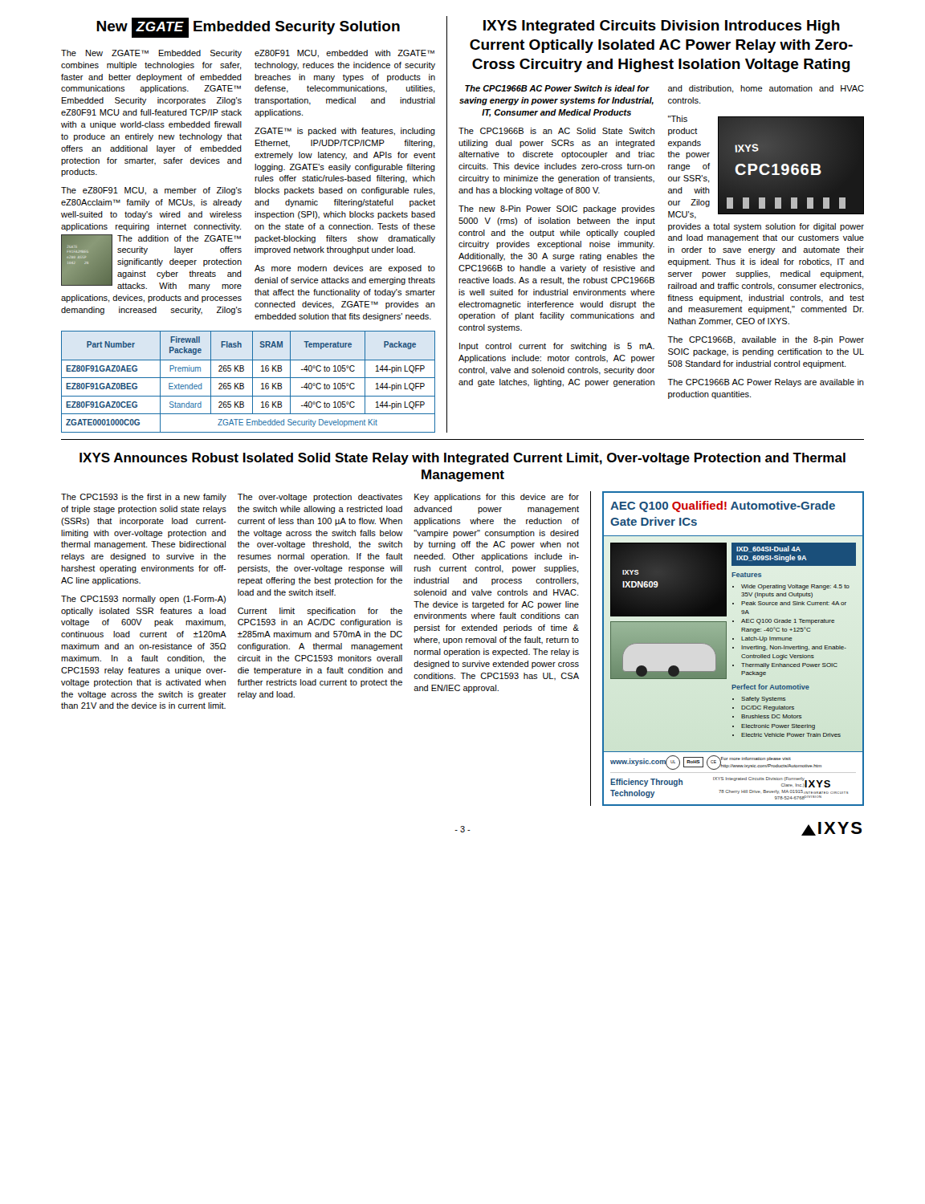New ZGATE Embedded Security Solution
The New ZGATE™ Embedded Security combines multiple technologies for safer, faster and better deployment of embedded communications applications. ZGATE™ Embedded Security incorporates Zilog's eZ80F91 MCU and full-featured TCP/IP stack with a unique world-class embedded firewall to produce an entirely new technology that offers an additional layer of embedded protection for smarter, safer devices and products.
The eZ80F91 MCU, a member of Zilog's eZ80Acclaim™ family of MCUs, is already well-suited to today's wired and wireless applications requiring internet connectivity. The addition of the ZGATE™ security layer offers significantly deeper protection against cyber threats and attacks. With many more applications, devices, products and processes demanding increased security, Zilog's eZ80F91 MCU, embedded with ZGATE™ technology, reduces the incidence of security breaches in many types of products in defense, telecommunications, utilities, transportation, medical and industrial applications.
ZGATE™ is packed with features, including Ethernet, IP/UDP/TCP/ICMP filtering, extremely low latency, and APIs for event logging. ZGATE's easily configurable filtering rules offer static/rules-based filtering, which blocks packets based on configurable rules, and dynamic filtering/stateful packet inspection (SPI), which blocks packets based on the state of a connection. Tests of these packet-blocking filters show dramatically improved network throughput under load.
As more modern devices are exposed to denial of service attacks and emerging threats that affect the functionality of today's smarter connected devices, ZGATE™ provides an embedded solution that fits designers' needs.
| Part Number | Firewall Package | Flash | SRAM | Temperature | Package |
| --- | --- | --- | --- | --- | --- |
| EZ80F91GAZ0AEG | Premium | 265 KB | 16 KB | -40°C to 105°C | 144-pin LQFP |
| EZ80F91GAZ0BEG | Extended | 265 KB | 16 KB | -40°C to 105°C | 144-pin LQFP |
| EZ80F91GAZ0CEG | Standard | 265 KB | 16 KB | -40°C to 105°C | 144-pin LQFP |
| ZGATE0001000C0G | ZGATE Embedded Security Development Kit |
IXYS Integrated Circuits Division Introduces High Current Optically Isolated AC Power Relay with Zero-Cross Circuitry and Highest Isolation Voltage Rating
The CPC1966B AC Power Switch is ideal for saving energy in power systems for Industrial, IT, Consumer and Medical Products
The CPC1966B is an AC Solid State Switch utilizing dual power SCRs as an integrated alternative to discrete optocoupler and triac circuits. This device includes zero-cross turn-on circuitry to minimize the generation of transients, and has a blocking voltage of 800 V.
The new 8-Pin Power SOIC package provides 5000 V (rms) of isolation between the input control and the output while optically coupled circuitry provides exceptional noise immunity. Additionally, the 30 A surge rating enables the CPC1966B to handle a variety of resistive and reactive loads. As a result, the robust CPC1966B is well suited for industrial environments where electromagnetic interference would disrupt the operation of plant facility communications and control systems.
Input control current for switching is 5 mA. Applications include: motor controls, AC power control, valve and solenoid controls, security door and gate latches, lighting, AC power generation and distribution, home automation and HVAC controls.
IXYS CPC1966B
"This product expands the power range of our SSR's, and with our Zilog MCU's, provides a total system solution for digital power and load management that our customers value in order to save energy and automate their equipment. Thus it is ideal for robotics, IT and server power supplies, medical equipment, railroad and traffic controls, consumer electronics, fitness equipment, industrial controls, and test and measurement equipment," commented Dr. Nathan Zommer, CEO of IXYS.
The CPC1966B, available in the 8-pin Power SOIC package, is pending certification to the UL 508 Standard for industrial control equipment.
The CPC1966B AC Power Relays are available in production quantities.
IXYS Announces Robust Isolated Solid State Relay with Integrated Current Limit, Over-voltage Protection and Thermal Management
The CPC1593 is the first in a new family of triple stage protection solid state relays (SSRs) that incorporate load current-limiting with over-voltage protection and thermal management. These bidirectional relays are designed to survive in the harshest operating environments for off-AC line applications.
The CPC1593 normally open (1-Form-A) optically isolated SSR features a load voltage of 600V peak maximum, continuous load current of ±120mA maximum and an on-resistance of 35Ω maximum. In a fault condition, the CPC1593 relay features a unique over-voltage protection that is activated when the voltage across the switch is greater than 21V and the device is in current limit. The over-voltage protection deactivates the switch while allowing a restricted load current of less than 100 µA to flow. When the voltage across the switch falls below the over-voltage threshold, the switch resumes normal operation. If the fault persists, the over-voltage response will repeat offering the best protection for the load and the switch itself.
Current limit specification for the CPC1593 in an AC/DC configuration is ±285mA maximum and 570mA in the DC configuration. A thermal management circuit in the CPC1593 monitors overall die temperature in a fault condition and further restricts load current to protect the relay and load.
Key applications for this device are for advanced power management applications where the reduction of "vampire power" consumption is desired by turning off the AC power when not needed. Other applications include in-rush current control, power supplies, industrial and process controllers, solenoid and valve controls and HVAC. The device is targeted for AC power line environments where fault conditions can persist for extended periods of time & where, upon removal of the fault, return to normal operation is expected. The relay is designed to survive extended power cross conditions. The CPC1593 has UL, CSA and EN/IEC approval.
AEC Q100 Qualified! Automotive-Grade Gate Driver ICs
IXYS IXDN609
IXD_604SI-Dual 4A
IXD_609SI-Single 9A
Features
Wide Operating Voltage Range: 4.5 to 35V (Inputs and Outputs)
Peak Source and Sink Current: 4A or 9A
AEC Q100 Grade 1 Temperature Range: -40°C to +125°C
Latch-Up Immune
Inverting, Non-Inverting, and Enable-Controlled Logic Versions
Thermally Enhanced Power SOIC Package
Perfect for Automotive
Safety Systems
DC/DC Regulators
Brushless DC Motors
Electronic Power Steering
Electric Vehicle Power Train Drives
www.ixysic.com
UL RoHS CE
For more information please visit http://www.ixysic.com/Products/Automotive.htm
Efficiency Through Technology IXYS Integrated Circuits Division (Formerly Clare, Inc.)
78 Cherry Hill Drive, Beverly, MA 01915, 978-524-6768 IXYSINTEGRATED CIRCUITS DIVISION
- 3 - IXYS